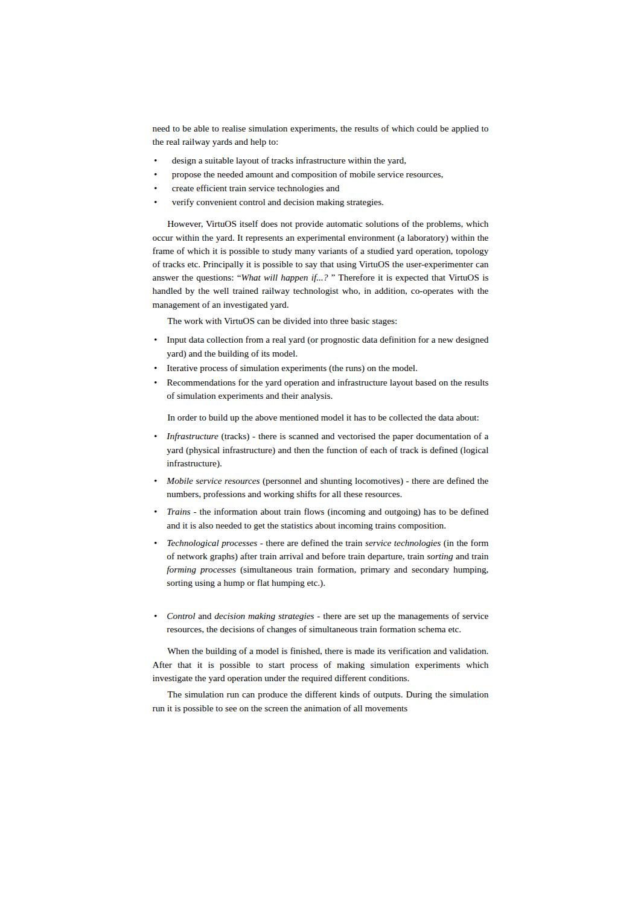need to be able to realise simulation experiments, the results of which could be applied to the real railway yards and help to:
design a suitable layout of tracks infrastructure within the yard,
propose the needed amount and composition of mobile service resources,
create efficient train service technologies and
verify convenient control and decision making strategies.
However, VirtuOS itself does not provide automatic solutions of the problems, which occur within the yard. It represents an experimental environment (a laboratory) within the frame of which it is possible to study many variants of a studied yard operation, topology of tracks etc. Principally it is possible to say that using VirtuOS the user-experimenter can answer the questions: “What will happen if...? ” Therefore it is expected that VirtuOS is handled by the well trained railway technologist who, in addition, co-operates with the management of an investigated yard.
The work with VirtuOS can be divided into three basic stages:
Input data collection from a real yard (or prognostic data definition for a new designed yard) and the building of its model.
Iterative process of simulation experiments (the runs) on the model.
Recommendations for the yard operation and infrastructure layout based on the results of simulation experiments and their analysis.
In order to build up the above mentioned model it has to be collected the data about:
Infrastructure (tracks) - there is scanned and vectorised the paper documentation of a yard (physical infrastructure) and then the function of each of track is defined (logical infrastructure).
Mobile service resources (personnel and shunting locomotives) - there are defined the numbers, professions and working shifts for all these resources.
Trains - the information about train flows (incoming and outgoing) has to be defined and it is also needed to get the statistics about incoming trains composition.
Technological processes - there are defined the train service technologies (in the form of network graphs) after train arrival and before train departure, train sorting and train forming processes (simultaneous train formation, primary and secondary humping, sorting using a hump or flat humping etc.).
Control and decision making strategies - there are set up the managements of service resources, the decisions of changes of simultaneous train formation schema etc.
When the building of a model is finished, there is made its verification and validation. After that it is possible to start process of making simulation experiments which investigate the yard operation under the required different conditions.
The simulation run can produce the different kinds of outputs. During the simulation run it is possible to see on the screen the animation of all movements